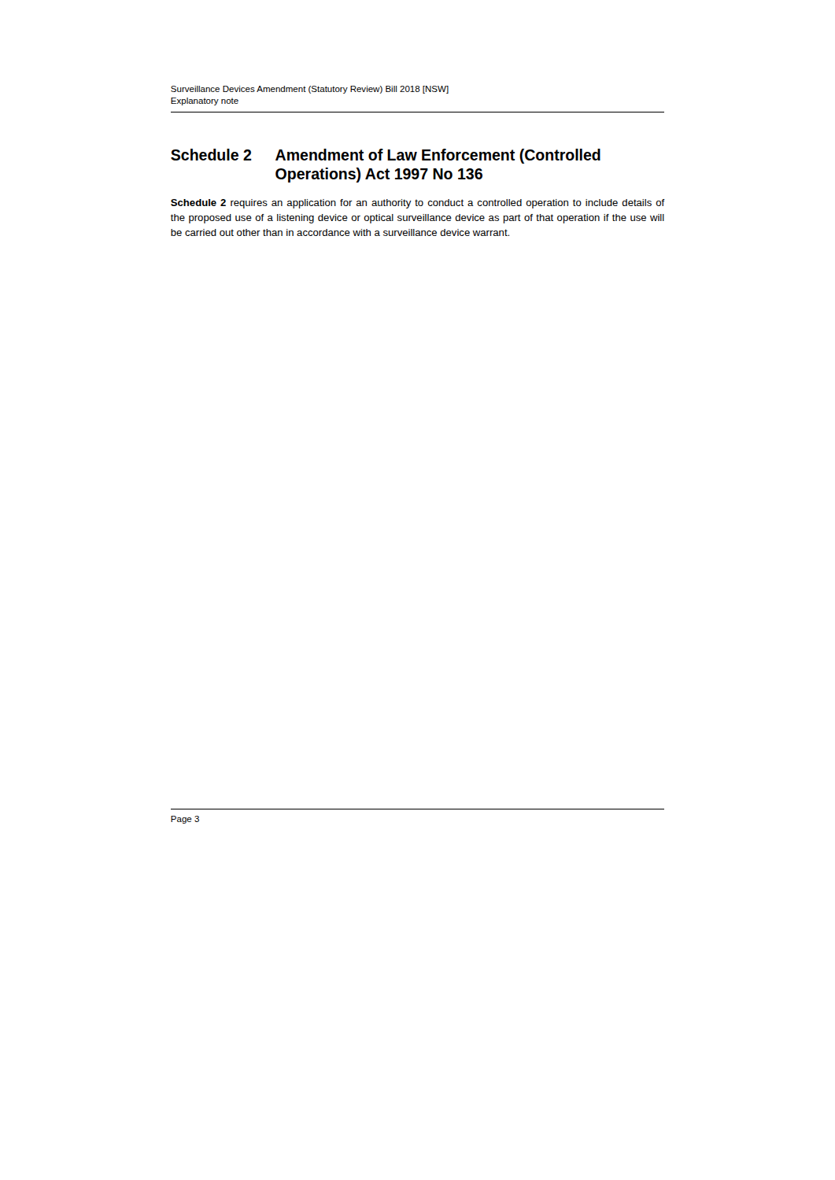Surveillance Devices Amendment (Statutory Review) Bill 2018 [NSW] Explanatory note
Schedule 2 Amendment of Law Enforcement (Controlled Operations) Act 1997 No 136
Schedule 2 requires an application for an authority to conduct a controlled operation to include details of the proposed use of a listening device or optical surveillance device as part of that operation if the use will be carried out other than in accordance with a surveillance device warrant.
Page 3